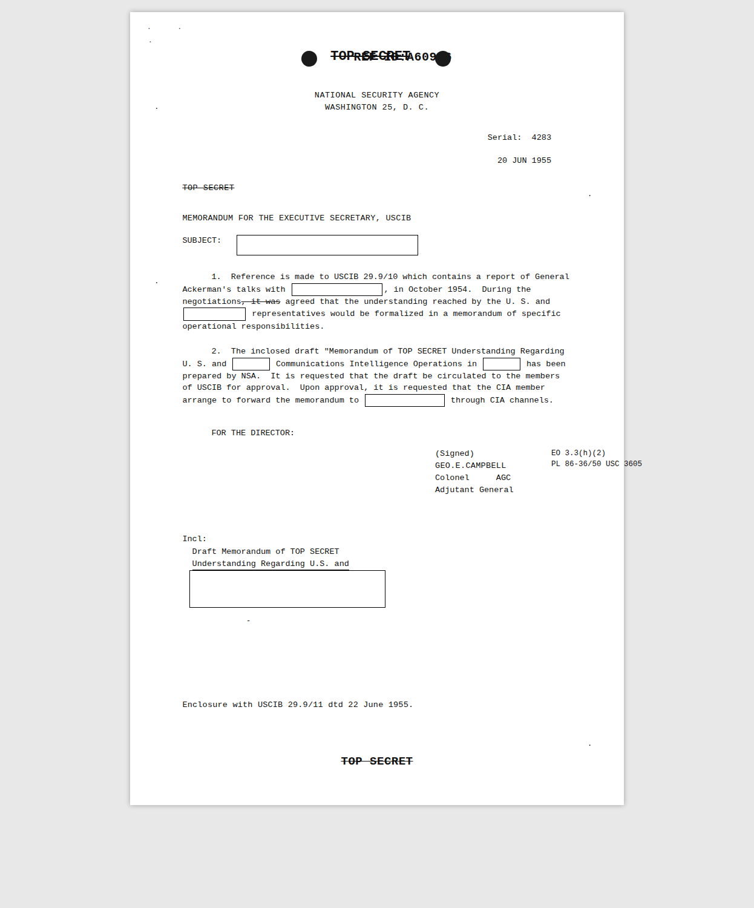. . .
TOP SECRET
REF ID:A60936
NATIONAL SECURITY AGENCY
WASHINGTON 25, D. C.
.
Serial: 4283
20 JUN 1955
TOP SECRET
MEMORANDUM FOR THE EXECUTIVE SECRETARY, USCIB
SUBJECT:
1. Reference is made to USCIB 29.9/10 which contains a report of General Ackerman's talks with , in October 1954. During the negotiations, it was agreed that the understanding reached by the U. S. and representatives would be formalized in a memorandum of specific operational responsibilities.
2. The inclosed draft "Memorandum of TOP SECRET Understanding Regarding U. S. and Communications Intelligence Operations in has been prepared by NSA. It is requested that the draft be circulated to the members of USCIB for approval. Upon approval, it is requested that the CIA member arrange to forward the memorandum to through CIA channels.
.
FOR THE DIRECTOR:
(Signed)
GEO.E.CAMPBELL
Colonel AGC
Adjutant General
EO 3.3(h)(2)
PL 86-36/50 USC 3605
.
Incl:
Draft Memorandum of TOP SECRET
Understanding Regarding U.S. and
-
Enclosure with USCIB 29.9/11 dtd 22 June 1955.
TOP SECRET
.